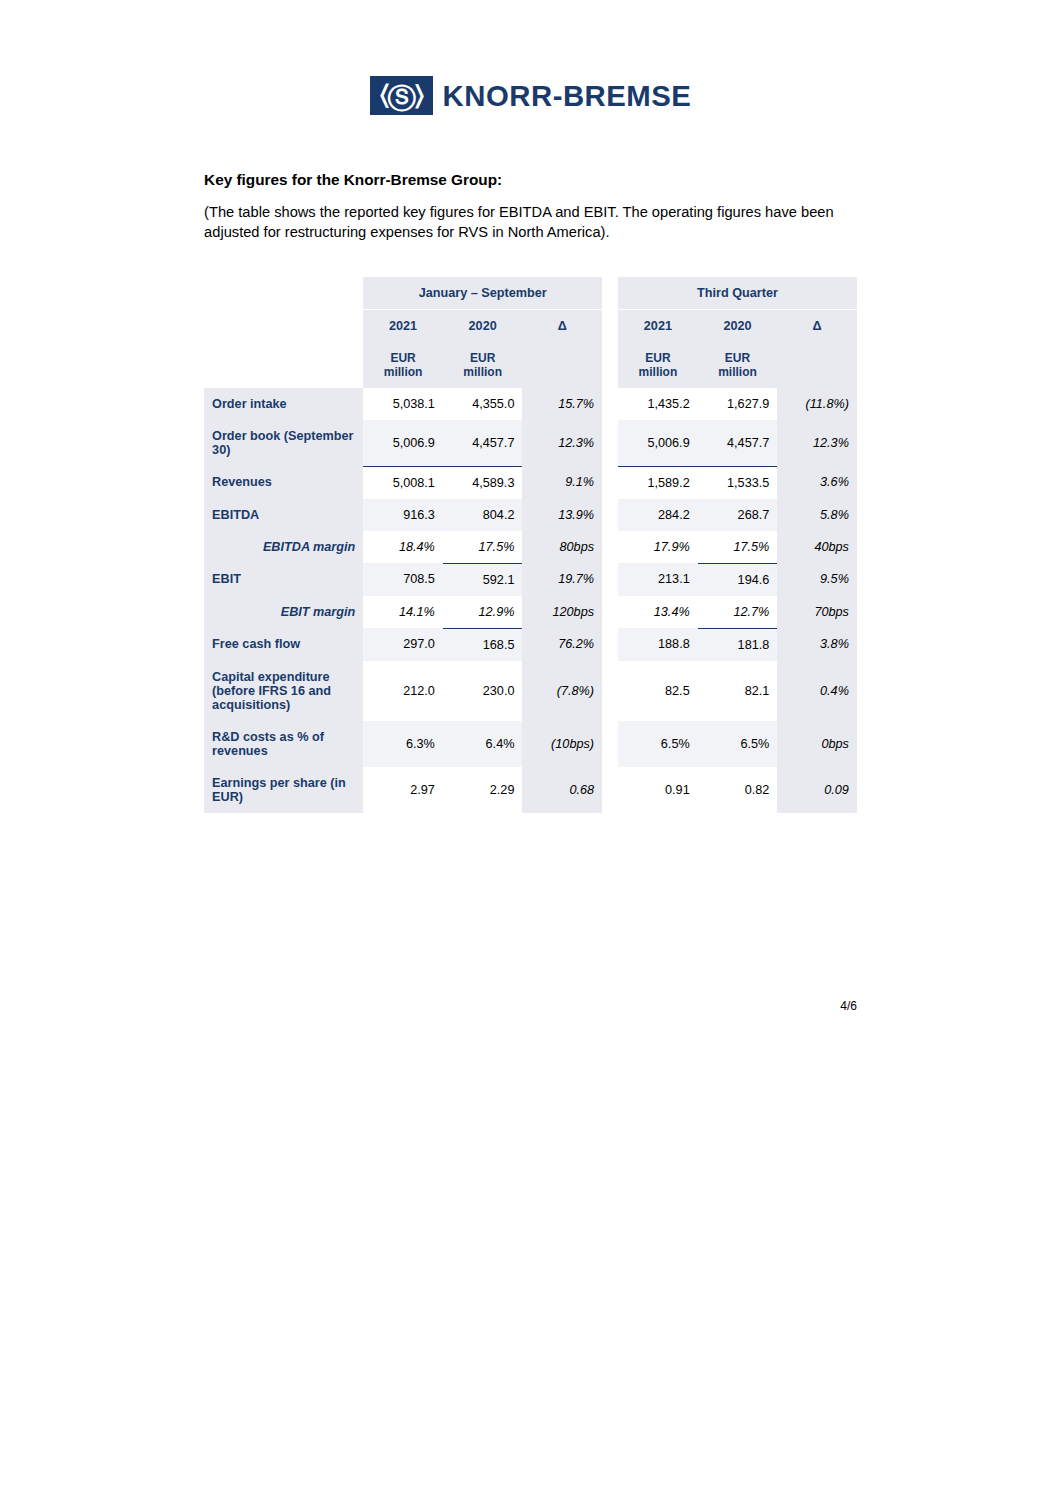〈Ⓢ〉 KNORR-BREMSE
Key figures for the Knorr-Bremse Group:
(The table shows the reported key figures for EBITDA and EBIT. The operating figures have been adjusted for restructuring expenses for RVS in North America).
| | January – September | | Third Quarter |
| --- | --- | --- | --- |
| | 2021 | 2020 | Δ | | 2021 | 2020 | Δ |
| | EUR million | EUR million | | | EUR million | EUR million | |
| Order intake | 5,038.1 | 4,355.0 | 15.7% | | 1,435.2 | 1,627.9 | (11.8%) |
| Order book (September 30) | 5,006.9 | 4,457.7 | 12.3% | | 5,006.9 | 4,457.7 | 12.3% |
| Revenues | 5,008.1 | 4,589.3 | 9.1% | | 1,589.2 | 1,533.5 | 3.6% |
| EBITDA | 916.3 | 804.2 | 13.9% | | 284.2 | 268.7 | 5.8% |
| EBITDA margin | 18.4% | 17.5% | 80bps | | 17.9% | 17.5% | 40bps |
| EBIT | 708.5 | 592.1 | 19.7% | | 213.1 | 194.6 | 9.5% |
| EBIT margin | 14.1% | 12.9% | 120bps | | 13.4% | 12.7% | 70bps |
| Free cash flow | 297.0 | 168.5 | 76.2% | | 188.8 | 181.8 | 3.8% |
| Capital expenditure (before IFRS 16 and acquisitions) | 212.0 | 230.0 | (7.8%) | | 82.5 | 82.1 | 0.4% |
| R&D costs as % of revenues | 6.3% | 6.4% | (10bps) | | 6.5% | 6.5% | 0bps |
| Earnings per share (in EUR) | 2.97 | 2.29 | 0.68 | | 0.91 | 0.82 | 0.09 |
4/6